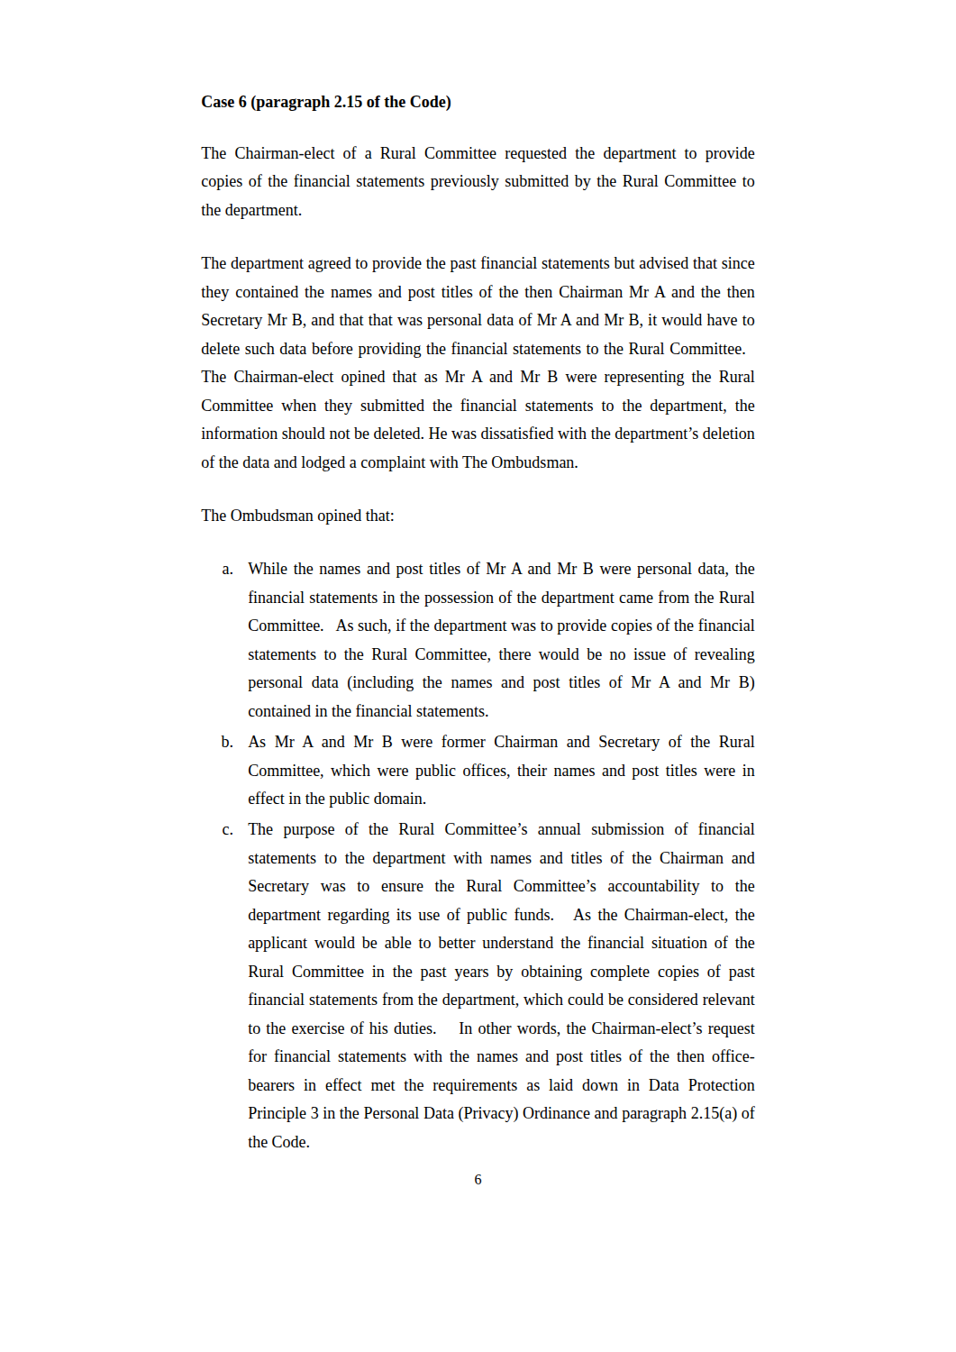Case 6 (paragraph 2.15 of the Code)
The Chairman-elect of a Rural Committee requested the department to provide copies of the financial statements previously submitted by the Rural Committee to the department.
The department agreed to provide the past financial statements but advised that since they contained the names and post titles of the then Chairman Mr A and the then Secretary Mr B, and that that was personal data of Mr A and Mr B, it would have to delete such data before providing the financial statements to the Rural Committee. The Chairman-elect opined that as Mr A and Mr B were representing the Rural Committee when they submitted the financial statements to the department, the information should not be deleted. He was dissatisfied with the department’s deletion of the data and lodged a complaint with The Ombudsman.
The Ombudsman opined that:
While the names and post titles of Mr A and Mr B were personal data, the financial statements in the possession of the department came from the Rural Committee. As such, if the department was to provide copies of the financial statements to the Rural Committee, there would be no issue of revealing personal data (including the names and post titles of Mr A and Mr B) contained in the financial statements.
As Mr A and Mr B were former Chairman and Secretary of the Rural Committee, which were public offices, their names and post titles were in effect in the public domain.
The purpose of the Rural Committee’s annual submission of financial statements to the department with names and titles of the Chairman and Secretary was to ensure the Rural Committee’s accountability to the department regarding its use of public funds. As the Chairman-elect, the applicant would be able to better understand the financial situation of the Rural Committee in the past years by obtaining complete copies of past financial statements from the department, which could be considered relevant to the exercise of his duties. In other words, the Chairman-elect’s request for financial statements with the names and post titles of the then office-bearers in effect met the requirements as laid down in Data Protection Principle 3 in the Personal Data (Privacy) Ordinance and paragraph 2.15(a) of the Code.
6